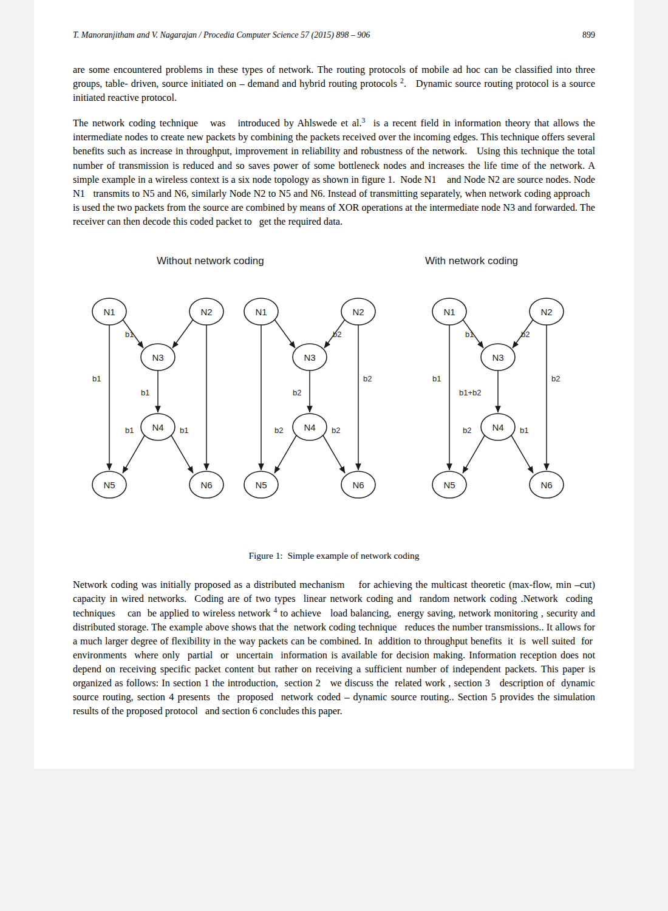T. Manoranjitham and V. Nagarajan / Procedia Computer Science 57 (2015) 898 – 906 899
are some encountered problems in these types of network. The routing protocols of mobile ad hoc can be classified into three groups, table- driven, source initiated on – demand and hybrid routing protocols 2. Dynamic source routing protocol is a source initiated reactive protocol.
The network coding technique was introduced by Ahlswede et al.3 is a recent field in information theory that allows the intermediate nodes to create new packets by combining the packets received over the incoming edges. This technique offers several benefits such as increase in throughput, improvement in reliability and robustness of the network. Using this technique the total number of transmission is reduced and so saves power of some bottleneck nodes and increases the life time of the network. A simple example in a wireless context is a six node topology as shown in figure 1. Node N1 and Node N2 are source nodes. Node N1 transmits to N5 and N6, similarly Node N2 to N5 and N6. Instead of transmitting separately, when network coding approach is used the two packets from the source are combined by means of XOR operations at the intermediate node N3 and forwarded. The receiver can then decode this coded packet to get the required data.
Without network coding With network coding N1 N2 N3 N4 N5 N6 b1 b1 b1 b1 b1 N1 N2 N3 N4 N5 N6 b2 b2 b2 b2 b2 N1 N2 N3 N4 N5 N6 b1 b2 b1 b2 b1+b2 b2 b1
Figure 1: Simple example of network coding
Network coding was initially proposed as a distributed mechanism for achieving the multicast theoretic (max-flow, min –cut) capacity in wired networks. Coding are of two types linear network coding and random network coding .Network coding techniques can be applied to wireless network 4 to achieve load balancing, energy saving, network monitoring , security and distributed storage. The example above shows that the network coding technique reduces the number transmissions.. It allows for a much larger degree of flexibility in the way packets can be combined. In addition to throughput benefits it is well suited for environments where only partial or uncertain information is available for decision making. Information reception does not depend on receiving specific packet content but rather on receiving a sufficient number of independent packets. This paper is organized as follows: In section 1 the introduction, section 2 we discuss the related work , section 3 description of dynamic source routing, section 4 presents the proposed network coded – dynamic source routing.. Section 5 provides the simulation results of the proposed protocol and section 6 concludes this paper.